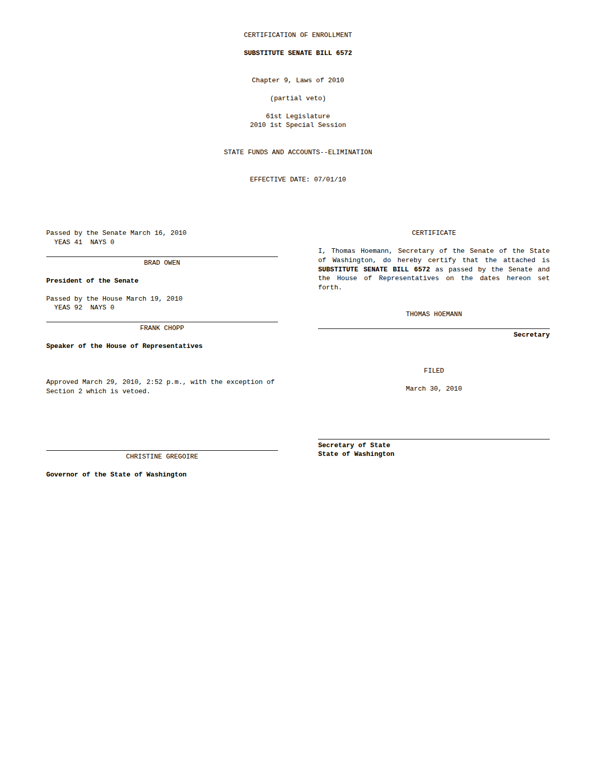CERTIFICATION OF ENROLLMENT
SUBSTITUTE SENATE BILL 6572
Chapter 9, Laws of 2010
(partial veto)
61st Legislature
2010 1st Special Session
STATE FUNDS AND ACCOUNTS--ELIMINATION
EFFECTIVE DATE: 07/01/10
Passed by the Senate March 16, 2010
YEAS 41 NAYS 0
BRAD OWEN
President of the Senate
Passed by the House March 19, 2010
YEAS 92 NAYS 0
FRANK CHOPP
Speaker of the House of Representatives
Approved March 29, 2010, 2:52 p.m., with the exception of Section 2 which is vetoed.
CHRISTINE GREGOIRE
Governor of the State of Washington
CERTIFICATE
I, Thomas Hoemann, Secretary of the Senate of the State of Washington, do hereby certify that the attached is SUBSTITUTE SENATE BILL 6572 as passed by the Senate and the House of Representatives on the dates hereon set forth.
THOMAS HOEMANN
Secretary
FILED
March 30, 2010
Secretary of State
State of Washington